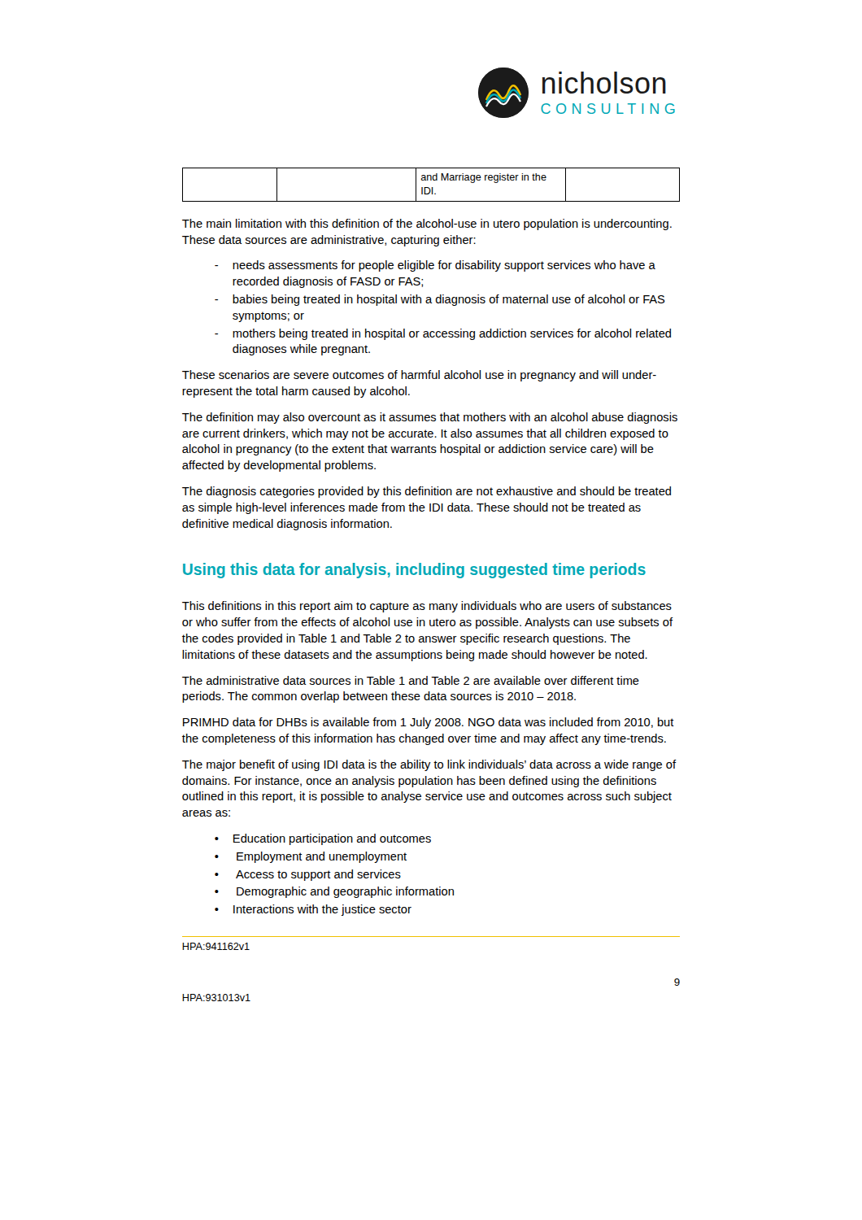nicholson
CONSULTING
| | | and Marriage register in the IDI. | |
The main limitation with this definition of the alcohol-use in utero population is undercounting. These data sources are administrative, capturing either:
needs assessments for people eligible for disability support services who have a recorded diagnosis of FASD or FAS;
babies being treated in hospital with a diagnosis of maternal use of alcohol or FAS symptoms; or
mothers being treated in hospital or accessing addiction services for alcohol related diagnoses while pregnant.
These scenarios are severe outcomes of harmful alcohol use in pregnancy and will under-represent the total harm caused by alcohol.
The definition may also overcount as it assumes that mothers with an alcohol abuse diagnosis are current drinkers, which may not be accurate. It also assumes that all children exposed to alcohol in pregnancy (to the extent that warrants hospital or addiction service care) will be affected by developmental problems.
The diagnosis categories provided by this definition are not exhaustive and should be treated as simple high-level inferences made from the IDI data. These should not be treated as definitive medical diagnosis information.
Using this data for analysis, including suggested time periods
This definitions in this report aim to capture as many individuals who are users of substances or who suffer from the effects of alcohol use in utero as possible. Analysts can use subsets of the codes provided in Table 1 and Table 2 to answer specific research questions. The limitations of these datasets and the assumptions being made should however be noted.
The administrative data sources in Table 1 and Table 2 are available over different time periods. The common overlap between these data sources is 2010 – 2018.
PRIMHD data for DHBs is available from 1 July 2008. NGO data was included from 2010, but the completeness of this information has changed over time and may affect any time-trends.
The major benefit of using IDI data is the ability to link individuals’ data across a wide range of domains. For instance, once an analysis population has been defined using the definitions outlined in this report, it is possible to analyse service use and outcomes across such subject areas as:
Education participation and outcomes
Employment and unemployment
Access to support and services
Demographic and geographic information
Interactions with the justice sector
HPA:941162v1
9
HPA:931013v1